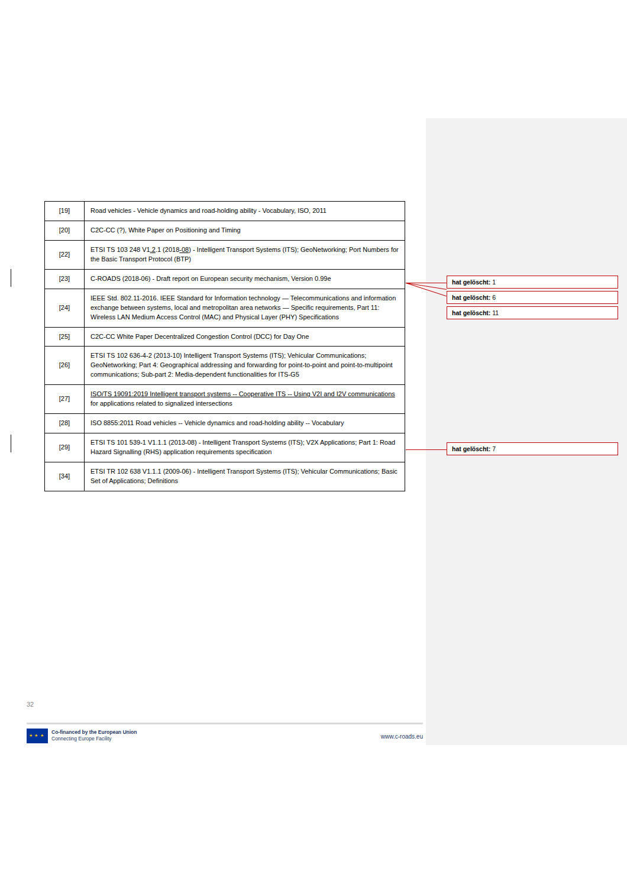| [19] | Road vehicles - Vehicle dynamics and road-holding ability - Vocabulary, ISO, 2011 |
| [20] | C2C-CC (?), White Paper on Positioning and Timing |
| [22] | ETSI TS 103 248 V1 .2 .1 (2018 -08 ) - Intelligent Transport Systems (ITS); GeoNetworking; Port Numbers for the Basic Transport Protocol (BTP) |
| [23] | C-ROADS (2018-06) - Draft report on European security mechanism, Version 0.99e |
| [24] | IEEE Std. 802.11-2016. IEEE Standard for Information technology — Telecommunications and information exchange between systems, local and metropolitan area networks — Specific requirements, Part 11: Wireless LAN Medium Access Control (MAC) and Physical Layer (PHY) Specifications |
| [25] | C2C-CC White Paper Decentralized Congestion Control (DCC) for Day One |
| [26] | ETSI TS 102 636-4-2 (2013-10) Intelligent Transport Systems (ITS); Vehicular Communications; GeoNetworking; Part 4: Geographical addressing and forwarding for point-to-point and point-to-multipoint communications; Sub-part 2: Media-dependent functionalities for ITS-G5 |
| [27] | ISO/TS 19091:2019 Intelligent transport systems -- Cooperative ITS -- Using V2I and I2V communications for applications related to signalized intersections |
| [28] | ISO 8855:2011 Road vehicles -- Vehicle dynamics and road-holding ability -- Vocabulary |
| [29] | ETSI TS 101 539-1 V1.1.1 (2013-08) - Intelligent Transport Systems (ITS); V2X Applications; Part 1: Road Hazard Signalling (RHS) application requirements specification |
| [34] | ETSI TR 102 638 V1.1.1 (2009-06) - Intelligent Transport Systems (ITS); Vehicular Communications; Basic Set of Applications; Definitions |
hat gelöscht: 1
hat gelöscht: 6
hat gelöscht: 11
hat gelöscht: 7
32
★ ★ ★
Co-financed by the European Union
Connecting Europe Facility
www.c-roads.eu